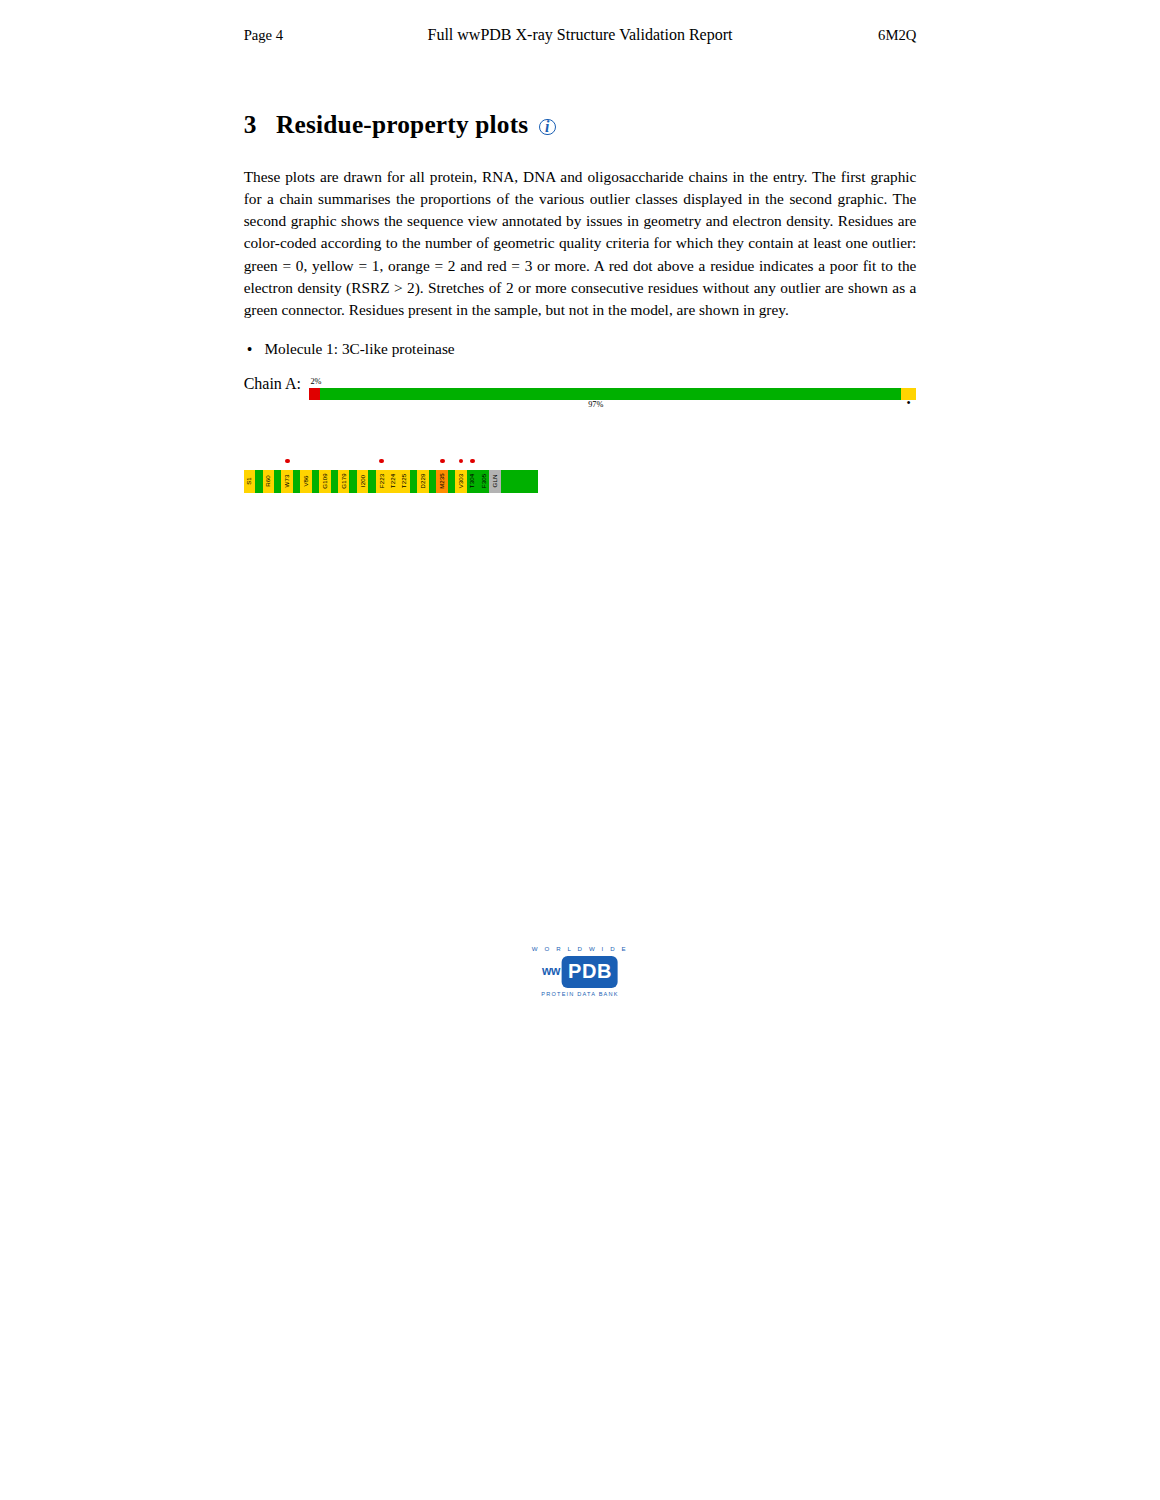Page 4
Full wwPDB X-ray Structure Validation Report
6M2Q
3 Residue-property plots i
These plots are drawn for all protein, RNA, DNA and oligosaccharide chains in the entry. The first graphic for a chain summarises the proportions of the various outlier classes displayed in the second graphic. The second graphic shows the sequence view annotated by issues in geometry and electron density. Residues are color-coded according to the number of geometric quality criteria for which they contain at least one outlier: green = 0, yellow = 1, orange = 2 and red = 3 or more. A red dot above a residue indicates a poor fit to the electron density (RSRZ > 2). Stretches of 2 or more consecutive residues without any outlier are shown as a green connector. Residues present in the sample, but not in the model, are shown in grey.
Molecule 1: 3C-like proteinase
Chain A:
2%
97%
•
S1
R60
W73
V86
G109
G179
I200
F223
T224
T225
D229
M235
V303
T304
F305
GLN
W O R L D W I D E
ww PDB
PROTEIN DATA BANK